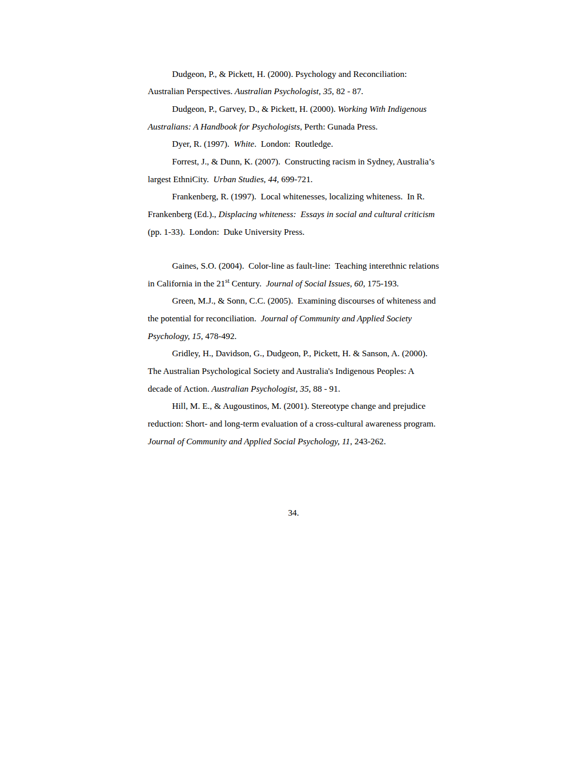Dudgeon, P., & Pickett, H. (2000). Psychology and Reconciliation: Australian Perspectives. Australian Psychologist, 35, 82 - 87.
Dudgeon, P., Garvey, D., & Pickett, H. (2000). Working With Indigenous Australians: A Handbook for Psychologists, Perth: Gunada Press.
Dyer, R. (1997). White. London: Routledge.
Forrest, J., & Dunn, K. (2007). Constructing racism in Sydney, Australia’s largest EthniCity. Urban Studies, 44, 699-721.
Frankenberg, R. (1997). Local whitenesses, localizing whiteness. In R. Frankenberg (Ed.)., Displacing whiteness: Essays in social and cultural criticism (pp. 1-33). London: Duke University Press.
Gaines, S.O. (2004). Color-line as fault-line: Teaching interethnic relations in California in the 21st Century. Journal of Social Issues, 60, 175-193.
Green, M.J., & Sonn, C.C. (2005). Examining discourses of whiteness and the potential for reconciliation. Journal of Community and Applied Society Psychology, 15, 478-492.
Gridley, H., Davidson, G., Dudgeon, P., Pickett, H. & Sanson, A. (2000). The Australian Psychological Society and Australia's Indigenous Peoples: A decade of Action. Australian Psychologist, 35, 88 - 91.
Hill, M. E., & Augoustinos, M. (2001). Stereotype change and prejudice reduction: Short- and long-term evaluation of a cross-cultural awareness program. Journal of Community and Applied Social Psychology, 11, 243-262.
34.